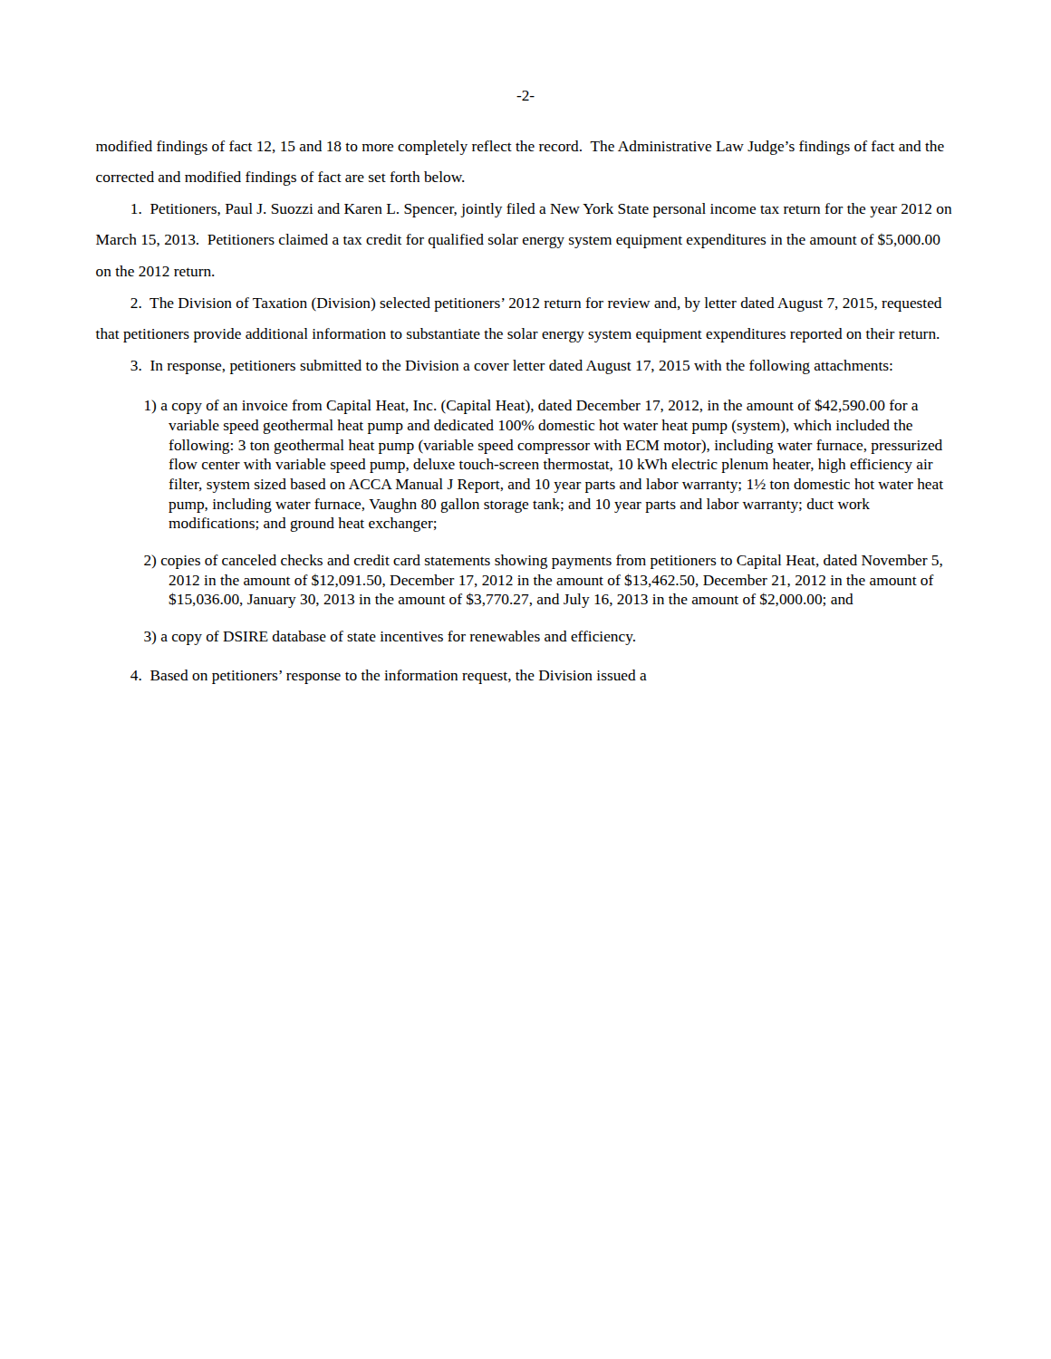-2-
modified findings of fact 12, 15 and 18 to more completely reflect the record. The Administrative Law Judge’s findings of fact and the corrected and modified findings of fact are set forth below.
1. Petitioners, Paul J. Suozzi and Karen L. Spencer, jointly filed a New York State personal income tax return for the year 2012 on March 15, 2013. Petitioners claimed a tax credit for qualified solar energy system equipment expenditures in the amount of $5,000.00 on the 2012 return.
2. The Division of Taxation (Division) selected petitioners’ 2012 return for review and, by letter dated August 7, 2015, requested that petitioners provide additional information to substantiate the solar energy system equipment expenditures reported on their return.
3. In response, petitioners submitted to the Division a cover letter dated August 17, 2015 with the following attachments:
1) a copy of an invoice from Capital Heat, Inc. (Capital Heat), dated December 17, 2012, in the amount of $42,590.00 for a variable speed geothermal heat pump and dedicated 100% domestic hot water heat pump (system), which included the following: 3 ton geothermal heat pump (variable speed compressor with ECM motor), including water furnace, pressurized flow center with variable speed pump, deluxe touch-screen thermostat, 10 kWh electric plenum heater, high efficiency air filter, system sized based on ACCA Manual J Report, and 10 year parts and labor warranty; 1½ ton domestic hot water heat pump, including water furnace, Vaughn 80 gallon storage tank; and 10 year parts and labor warranty; duct work modifications; and ground heat exchanger;
2) copies of canceled checks and credit card statements showing payments from petitioners to Capital Heat, dated November 5, 2012 in the amount of $12,091.50, December 17, 2012 in the amount of $13,462.50, December 21, 2012 in the amount of $15,036.00, January 30, 2013 in the amount of $3,770.27, and July 16, 2013 in the amount of $2,000.00; and
3) a copy of DSIRE database of state incentives for renewables and efficiency.
4. Based on petitioners’ response to the information request, the Division issued a